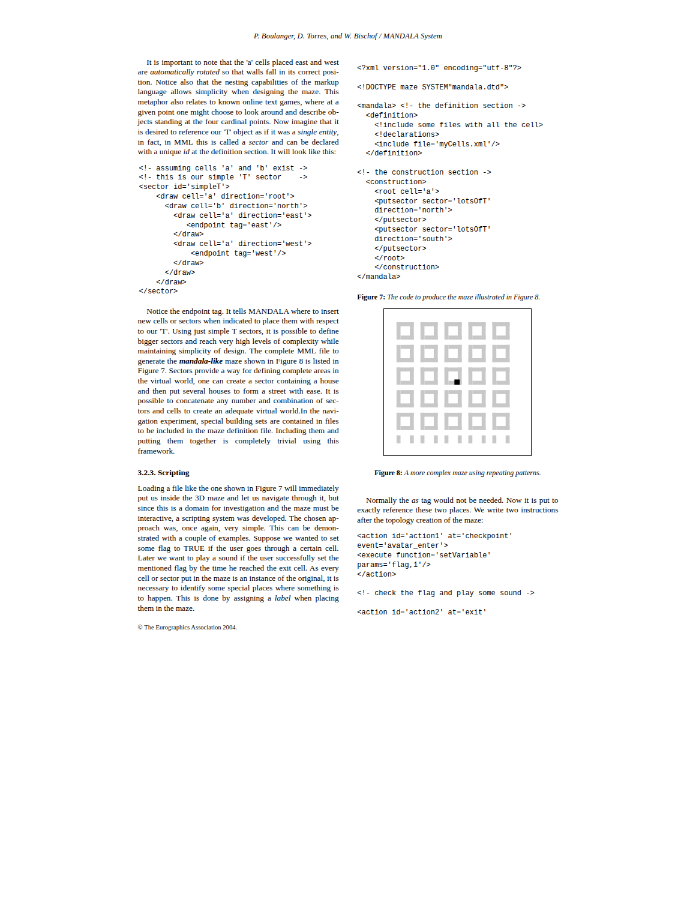P. Boulanger, D. Torres, and W. Bischof / MANDALA System
It is important to note that the 'a' cells placed east and west are automatically rotated so that walls fall in its correct position. Notice also that the nesting capabilities of the markup language allows simplicity when designing the maze. This metaphor also relates to known online text games, where at a given point one might choose to look around and describe objects standing at the four cardinal points. Now imagine that it is desired to reference our 'T' object as if it was a single entity, in fact, in MML this is called a sector and can be declared with a unique id at the definition section. It will look like this:
<!- assuming cells 'a' and 'b' exist ->
<!- this is our simple 'T' sector    ->
<sector id='simpleT'>
    <draw cell='a' direction='root'>
      <draw cell='b' direction='north'>
        <draw cell='a' direction='east'>
           <endpoint tag='east'/>
        </draw>
        <draw cell='a' direction='west'>
            <endpoint tag='west'/>
        </draw>
      </draw>
    </draw>
</sector>
Notice the endpoint tag. It tells MANDALA where to insert new cells or sectors when indicated to place them with respect to our 'T'. Using just simple T sectors, it is possible to define bigger sectors and reach very high levels of complexity while maintaining simplicity of design. The complete MML file to generate the mandala-like maze shown in Figure 8 is listed in Figure 7. Sectors provide a way for defining complete areas in the virtual world, one can create a sector containing a house and then put several houses to form a street with ease. It is possible to concatenate any number and combination of sectors and cells to create an adequate virtual world.In the navigation experiment, special building sets are contained in files to be included in the maze definition file. Including them and putting them together is completely trivial using this framework.
3.2.3. Scripting
Loading a file like the one shown in Figure 7 will immediately put us inside the 3D maze and let us navigate through it, but since this is a domain for investigation and the maze must be interactive, a scripting system was developed. The chosen approach was, once again, very simple. This can be demonstrated with a couple of examples. Suppose we wanted to set some flag to TRUE if the user goes through a certain cell. Later we want to play a sound if the user successfully set the mentioned flag by the time he reached the exit cell. As every cell or sector put in the maze is an instance of the original, it is necessary to identify some special places where something is to happen. This is done by assigning a label when placing them in the maze.
© The Eurographics Association 2004.
<?xml version="1.0" encoding="utf-8"?>

<!DOCTYPE maze SYSTEM"mandala.dtd">

<mandala> <!- the definition section ->
  <definition>
    <!include some files with all the cell>
    <!declarations>
    <include file='myCells.xml'/>
  </definition>

<!- the construction section ->
  <construction>
    <root cell='a'>
    <putsector sector='lotsOfT'
    direction='north'>
    </putsector>
    <putsector sector='lotsOfT'
    direction='south'>
    </putsector>
    </root>
    </construction>
</mandala>
Figure 7: The code to produce the maze illustrated in Figure 8.
Figure 8: A more complex maze using repeating patterns.
Normally the as tag would not be needed. Now it is put to exactly reference these two places. We write two instructions after the topology creation of the maze:
<action id='action1' at='checkpoint'
event='avatar_enter'>
<execute function='setVariable'
params='flag,1'/>
</action>

<!- check the flag and play some sound ->

<action id='action2' at='exit'